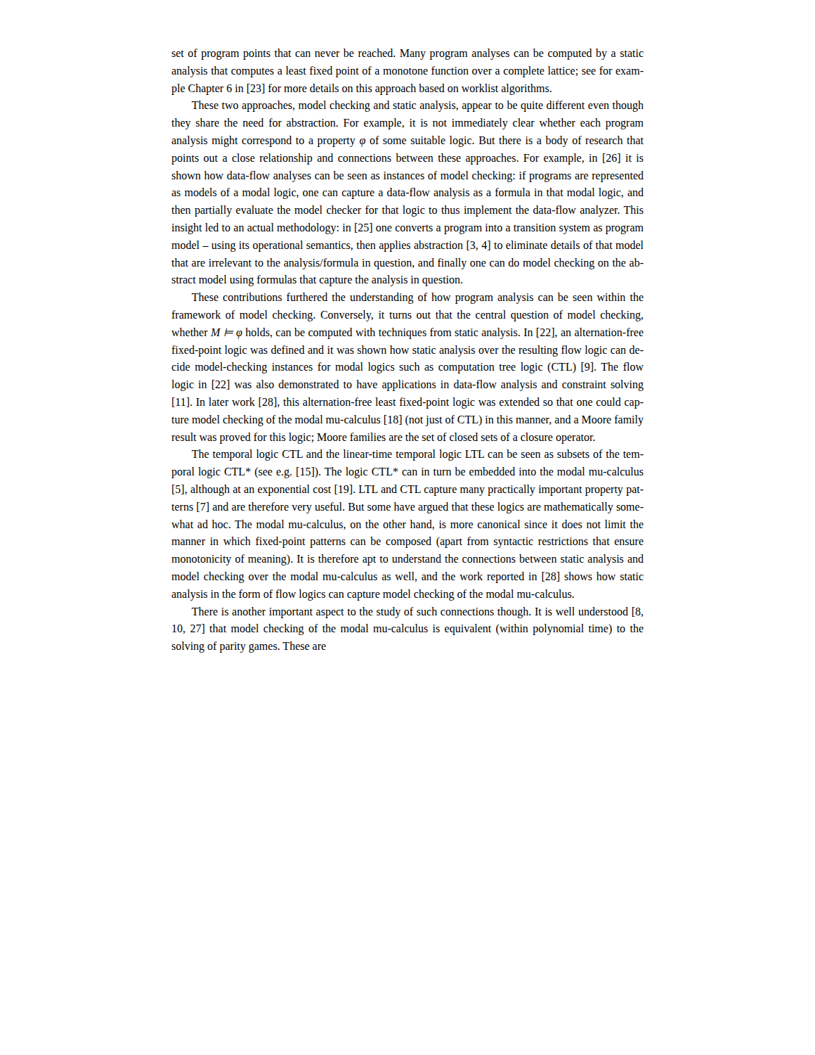set of program points that can never be reached. Many program analyses can be computed by a static analysis that computes a least fixed point of a monotone function over a complete lattice; see for example Chapter 6 in [23] for more details on this approach based on worklist algorithms.
These two approaches, model checking and static analysis, appear to be quite different even though they share the need for abstraction. For example, it is not immediately clear whether each program analysis might correspond to a property φ of some suitable logic. But there is a body of research that points out a close relationship and connections between these approaches. For example, in [26] it is shown how data-flow analyses can be seen as instances of model checking: if programs are represented as models of a modal logic, one can capture a data-flow analysis as a formula in that modal logic, and then partially evaluate the model checker for that logic to thus implement the data-flow analyzer. This insight led to an actual methodology: in [25] one converts a program into a transition system as program model – using its operational semantics, then applies abstraction [3, 4] to eliminate details of that model that are irrelevant to the analysis/formula in question, and finally one can do model checking on the abstract model using formulas that capture the analysis in question.
These contributions furthered the understanding of how program analysis can be seen within the framework of model checking. Conversely, it turns out that the central question of model checking, whether M ⊨ φ holds, can be computed with techniques from static analysis. In [22], an alternation-free fixed-point logic was defined and it was shown how static analysis over the resulting flow logic can decide model-checking instances for modal logics such as computation tree logic (CTL) [9]. The flow logic in [22] was also demonstrated to have applications in data-flow analysis and constraint solving [11]. In later work [28], this alternation-free least fixed-point logic was extended so that one could capture model checking of the modal mu-calculus [18] (not just of CTL) in this manner, and a Moore family result was proved for this logic; Moore families are the set of closed sets of a closure operator.
The temporal logic CTL and the linear-time temporal logic LTL can be seen as subsets of the temporal logic CTL* (see e.g. [15]). The logic CTL* can in turn be embedded into the modal mu-calculus [5], although at an exponential cost [19]. LTL and CTL capture many practically important property patterns [7] and are therefore very useful. But some have argued that these logics are mathematically somewhat ad hoc. The modal mu-calculus, on the other hand, is more canonical since it does not limit the manner in which fixed-point patterns can be composed (apart from syntactic restrictions that ensure monotonicity of meaning). It is therefore apt to understand the connections between static analysis and model checking over the modal mu-calculus as well, and the work reported in [28] shows how static analysis in the form of flow logics can capture model checking of the modal mu-calculus.
There is another important aspect to the study of such connections though. It is well understood [8, 10, 27] that model checking of the modal mu-calculus is equivalent (within polynomial time) to the solving of parity games. These are